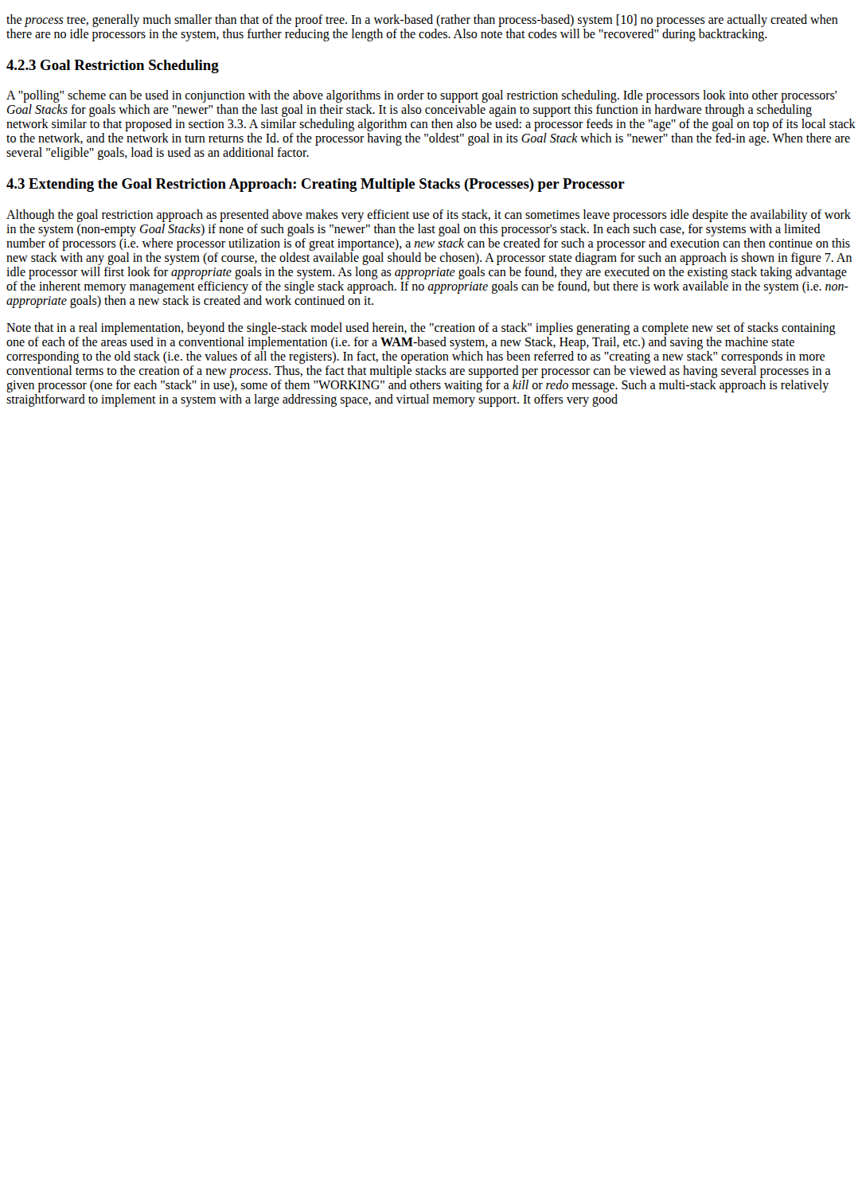the process tree, generally much smaller than that of the proof tree. In a work-based (rather than process-based) system [10] no processes are actually created when there are no idle processors in the system, thus further reducing the length of the codes. Also note that codes will be "recovered" during backtracking.
4.2.3 Goal Restriction Scheduling
A "polling" scheme can be used in conjunction with the above algorithms in order to support goal restriction scheduling. Idle processors look into other processors' Goal Stacks for goals which are "newer" than the last goal in their stack. It is also conceivable again to support this function in hardware through a scheduling network similar to that proposed in section 3.3. A similar scheduling algorithm can then also be used: a processor feeds in the "age" of the goal on top of its local stack to the network, and the network in turn returns the Id. of the processor having the "oldest" goal in its Goal Stack which is "newer" than the fed-in age. When there are several "eligible" goals, load is used as an additional factor.
4.3 Extending the Goal Restriction Approach: Creating Multiple Stacks (Processes) per Processor
Although the goal restriction approach as presented above makes very efficient use of its stack, it can sometimes leave processors idle despite the availability of work in the system (non-empty Goal Stacks) if none of such goals is "newer" than the last goal on this processor's stack. In each such case, for systems with a limited number of processors (i.e. where processor utilization is of great importance), a new stack can be created for such a processor and execution can then continue on this new stack with any goal in the system (of course, the oldest available goal should be chosen). A processor state diagram for such an approach is shown in figure 7. An idle processor will first look for appropriate goals in the system. As long as appropriate goals can be found, they are executed on the existing stack taking advantage of the inherent memory management efficiency of the single stack approach. If no appropriate goals can be found, but there is work available in the system (i.e. non-appropriate goals) then a new stack is created and work continued on it.
Note that in a real implementation, beyond the single-stack model used herein, the "creation of a stack" implies generating a complete new set of stacks containing one of each of the areas used in a conventional implementation (i.e. for a WAM-based system, a new Stack, Heap, Trail, etc.) and saving the machine state corresponding to the old stack (i.e. the values of all the registers). In fact, the operation which has been referred to as "creating a new stack" corresponds in more conventional terms to the creation of a new process. Thus, the fact that multiple stacks are supported per processor can be viewed as having several processes in a given processor (one for each "stack" in use), some of them "WORKING" and others waiting for a kill or redo message. Such a multi-stack approach is relatively straightforward to implement in a system with a large addressing space, and virtual memory support. It offers very good